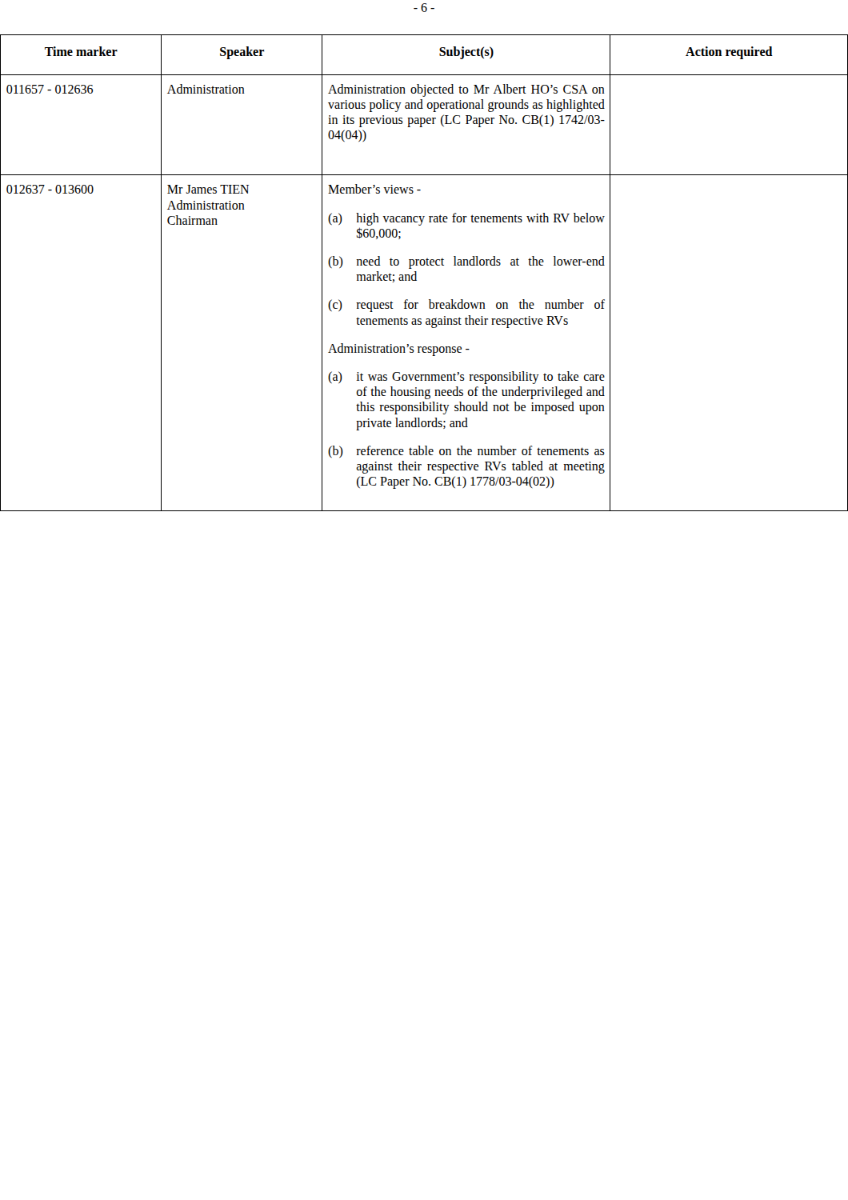- 6 -
| Time marker | Speaker | Subject(s) | Action required |
| --- | --- | --- | --- |
| 011657 - 012636 | Administration | Administration objected to Mr Albert HO’s CSA on various policy and operational grounds as highlighted in its previous paper (LC Paper No. CB(1) 1742/03-04(04)) | |
| 012637 - 013600 | Mr James TIEN Administration Chairman | Member’s views - (a) high vacancy rate for tenements with RV below $60,000; (b) need to protect landlords at the lower-end market; and (c) request for breakdown on the number of tenements as against their respective RVs Administration’s response - (a) it was Government’s responsibility to take care of the housing needs of the underprivileged and this responsibility should not be imposed upon private landlords; and (b) reference table on the number of tenements as against their respective RVs tabled at meeting (LC Paper No. CB(1) 1778/03-04(02)) | |